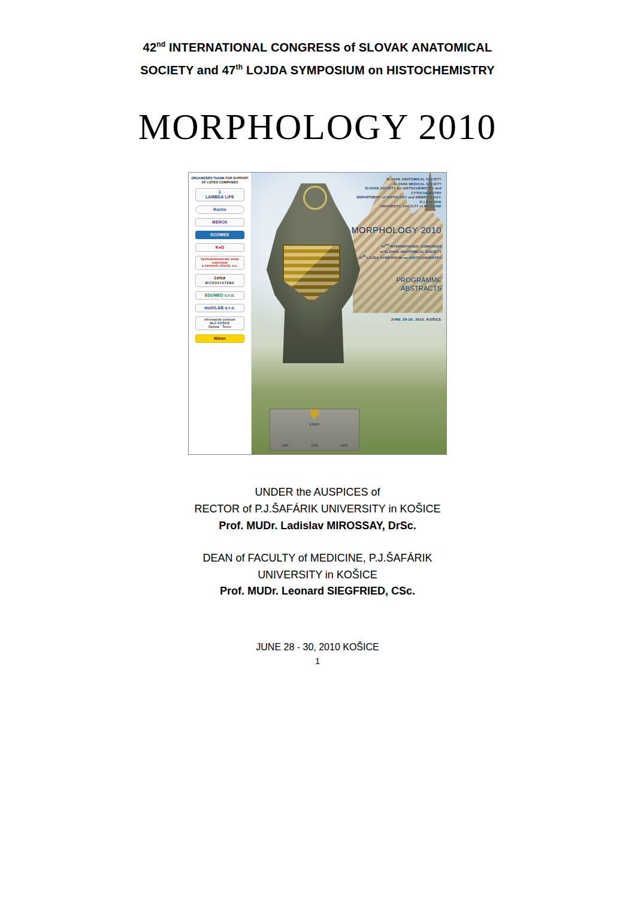42nd INTERNATIONAL CONGRESS of SLOVAK ANATOMICAL
SOCIETY and 47th LOJDA SYMPOSIUM on HISTOCHEMISTRY
MORPHOLOGY 2010
ORGANIZERS THANK FOR SUPPORT
OF LISTED COMPANIES
λ
LAMBDA LIFE
Roche
MERCK
ECOMED
K●D
Východoslovenský ústav srdcových
a cievnych chorôb, a.s.
Leica
MICROSYSTEMS
EDUMED s.r.o.
multiLAB s.r.o.
informačné centrum
M●C KOŠICE
Optima Tesco
Nikon
1503
136914231453
SLOVAK ANATOMICAL SOCIETY
SLOVAK MEDICAL SOCIETY
SLOVAK SOCIETY for HISTOCHEMISTRY and CYTOCHEMISTRY
DEPARTMENT of HISTOLOGY and EMBRYOLOGY, P.J.ŠAFÁRIK
UNIVERSITY, FACULTY of MEDICINE
MORPHOLOGY 2010
42nd INTERNATIONAL CONGRESS
of SLOVAK ANATOMICAL SOCIETY
47th LOJDA SYMPOSIUM on HISTOCHEMISTRY
PROGRAMME
ABSTRACTS
JUNE 28-30, 2010, KOŠICE
UNDER the AUSPICES of
RECTOR of P.J.ŠAFÁRIK UNIVERSITY in KOŠICE
Prof. MUDr. Ladislav MIROSSAY, DrSc.
DEAN of FACULTY of MEDICINE, P.J.ŠAFÁRIK
UNIVERSITY in KOŠICE
Prof. MUDr. Leonard SIEGFRIED, CSc.
JUNE 28 - 30, 2010 KOŠICE
1